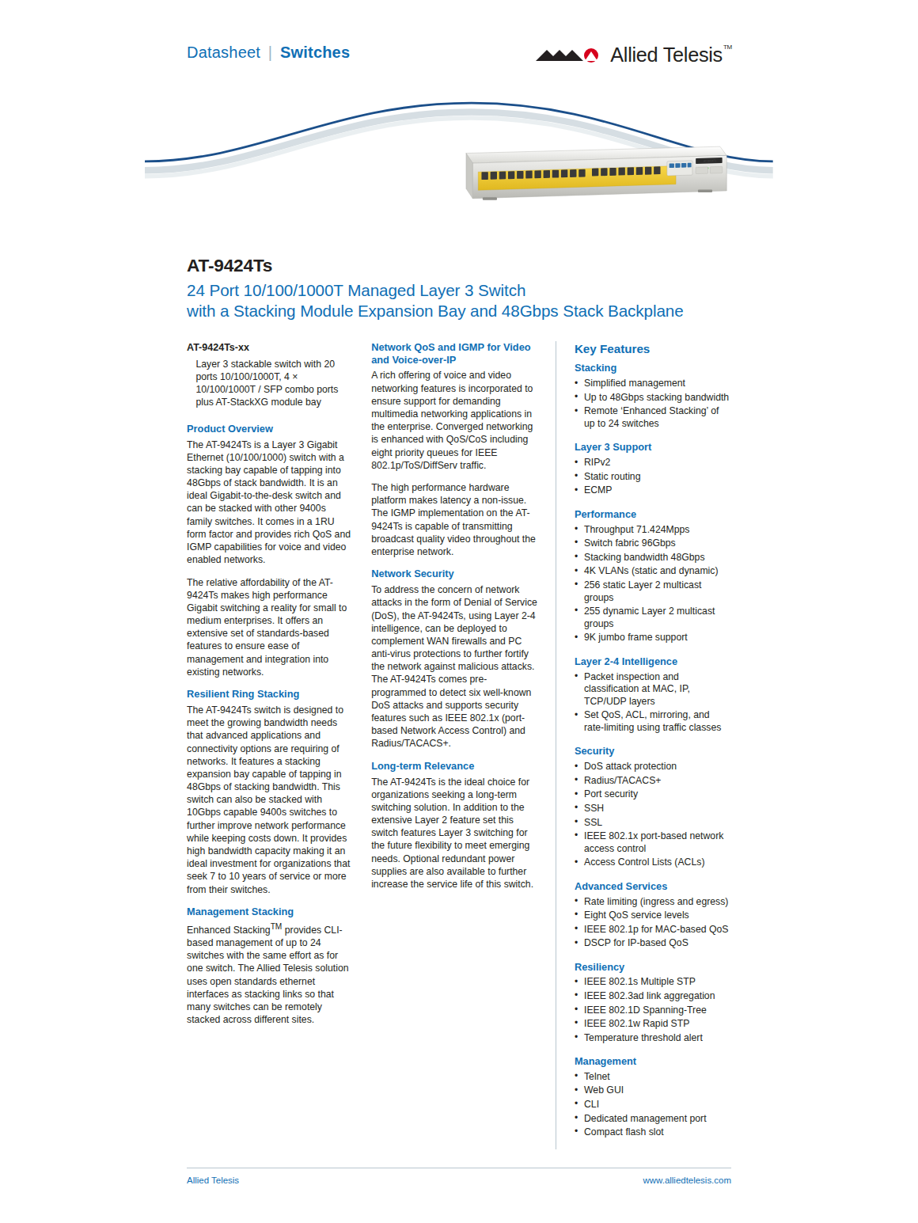Datasheet | Switches
Allied TelesisTM
AT-9424Ts
AT-9424Ts
24 Port 10/100/1000T Managed Layer 3 Switch
with a Stacking Module Expansion Bay and 48Gbps Stack Backplane
AT-9424Ts-xx
Layer 3 stackable switch with 20 ports 10/100/1000T, 4 × 10/100/1000T / SFP combo ports plus AT-StackXG module bay
Product Overview
The AT-9424Ts is a Layer 3 Gigabit Ethernet (10/100/1000) switch with a stacking bay capable of tapping into 48Gbps of stack bandwidth. It is an ideal Gigabit-to-the-desk switch and can be stacked with other 9400s family switches. It comes in a 1RU form factor and provides rich QoS and IGMP capabilities for voice and video enabled networks.
The relative affordability of the AT-9424Ts makes high performance Gigabit switching a reality for small to medium enterprises. It offers an extensive set of standards-based features to ensure ease of management and integration into existing networks.
Resilient Ring Stacking
The AT-9424Ts switch is designed to meet the growing bandwidth needs that advanced applications and connectivity options are requiring of networks. It features a stacking expansion bay capable of tapping in 48Gbps of stacking bandwidth. This switch can also be stacked with 10Gbps capable 9400s switches to further improve network performance while keeping costs down. It provides high bandwidth capacity making it an ideal investment for organizations that seek 7 to 10 years of service or more from their switches.
Management Stacking
Enhanced StackingTM provides CLI-based management of up to 24 switches with the same effort as for one switch. The Allied Telesis solution uses open standards ethernet interfaces as stacking links so that many switches can be remotely stacked across different sites.
Network QoS and IGMP for Video and Voice-over-IP
A rich offering of voice and video networking features is incorporated to ensure support for demanding multimedia networking applications in the enterprise. Converged networking is enhanced with QoS/CoS including eight priority queues for IEEE 802.1p/ToS/DiffServ traffic.
The high performance hardware platform makes latency a non-issue. The IGMP implementation on the AT-9424Ts is capable of transmitting broadcast quality video throughout the enterprise network.
Network Security
To address the concern of network attacks in the form of Denial of Service (DoS), the AT-9424Ts, using Layer 2-4 intelligence, can be deployed to complement WAN firewalls and PC anti-virus protections to further fortify the network against malicious attacks. The AT-9424Ts comes pre-programmed to detect six well-known DoS attacks and supports security features such as IEEE 802.1x (port-based Network Access Control) and Radius/TACACS+.
Long-term Relevance
The AT-9424Ts is the ideal choice for organizations seeking a long-term switching solution. In addition to the extensive Layer 2 feature set this switch features Layer 3 switching for the future flexibility to meet emerging needs. Optional redundant power supplies are also available to further increase the service life of this switch.
Key Features
Stacking
Simplified management
Up to 48Gbps stacking bandwidth
Remote ‘Enhanced Stacking’ of up to 24 switches
Layer 3 Support
RIPv2
Static routing
ECMP
Performance
Throughput 71.424Mpps
Switch fabric 96Gbps
Stacking bandwidth 48Gbps
4K VLANs (static and dynamic)
256 static Layer 2 multicast groups
255 dynamic Layer 2 multicast groups
9K jumbo frame support
Layer 2-4 Intelligence
Packet inspection and classification at MAC, IP, TCP/UDP layers
Set QoS, ACL, mirroring, and rate-limiting using traffic classes
Security
DoS attack protection
Radius/TACACS+
Port security
SSH
SSL
IEEE 802.1x port-based network access control
Access Control Lists (ACLs)
Advanced Services
Rate limiting (ingress and egress)
Eight QoS service levels
IEEE 802.1p for MAC-based QoS
DSCP for IP-based QoS
Resiliency
IEEE 802.1s Multiple STP
IEEE 802.3ad link aggregation
IEEE 802.1D Spanning-Tree
IEEE 802.1w Rapid STP
Temperature threshold alert
Management
Telnet
Web GUI
CLI
Dedicated management port
Compact flash slot
Allied Telesis
www.alliedtelesis.com